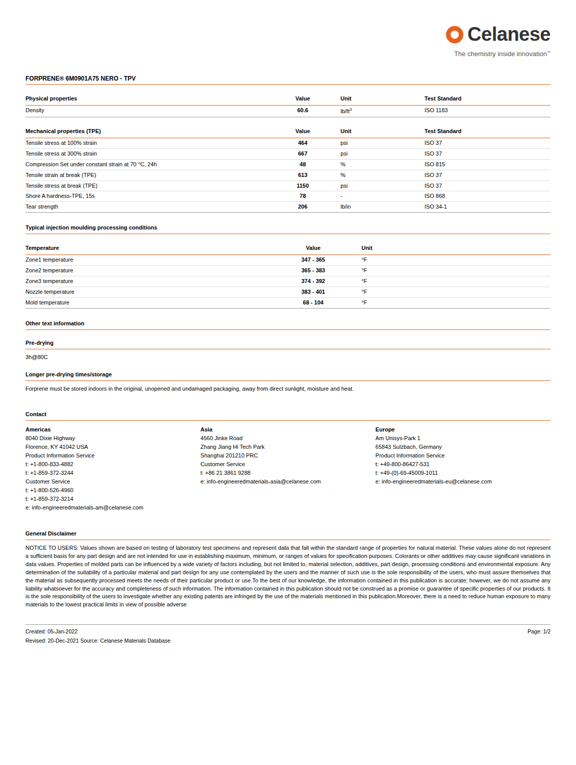Celanese
The chemistry inside innovation™
FORPRENE® 6M0901A75 NERO - TPV
| Physical properties | Value | Unit | Test Standard |
| --- | --- | --- | --- |
| Density | 60.6 | lb/ft 3 | ISO 1183 |
| Mechanical properties (TPE) | Value | Unit | Test Standard |
| --- | --- | --- | --- |
| Tensile stress at 100% strain | 464 | psi | ISO 37 |
| Tensile stress at 300% strain | 667 | psi | ISO 37 |
| Compression Set under constant strain at 70 °C, 24h | 48 | % | ISO 815 |
| Tensile strain at break (TPE) | 613 | % | ISO 37 |
| Tensile stress at break (TPE) | 1150 | psi | ISO 37 |
| Shore A hardness-TPE, 15s | 78 | - | ISO 868 |
| Tear strength | 206 | lb/in | ISO 34-1 |
Typical injection moulding processing conditions
| Temperature | Value | Unit |
| --- | --- | --- |
| Zone1 temperature | 347 - 365 | °F |
| Zone2 temperature | 365 - 383 | °F |
| Zone3 temperature | 374 - 392 | °F |
| Nozzle temperature | 383 - 401 | °F |
| Mold temperature | 68 - 104 | °F |
Other text information
Pre-drying
3h@80C
Longer pre-drying times/storage
Forprene must be stored indoors in the original, unopened and undamaged packaging, away from direct sunlight, moisture and heat.
Contact
Americas
8040 Dixie Highway
Florence, KY 41042 USA
Product Information Service
t: +1-800-833-4882
t: +1-859-372-3244
Customer Service
t: +1-800-526-4960
t: +1-859-372-3214
e: info-engineeredmaterials-am@celanese.com
Asia
4560 Jinke Road
Zhang Jiang Hi Tech Park
Shanghai 201210 PRC
Customer Service
t: +86 21 3861 9288
e: info-engineeredmaterials-asia@celanese.com
Europe
Am Unisys-Park 1
65843 Sulzbach, Germany
Product Information Service
t: +49-800-86427-531
t: +49-(0)-69-45009-1011
e: info-engineeredmaterials-eu@celanese.com
General Disclaimer
NOTICE TO USERS: Values shown are based on testing of laboratory test specimens and represent data that fall within the standard range of properties for natural material. These values alone do not represent a sufficient basis for any part design and are not intended for use in establishing maximum, minimum, or ranges of values for specification purposes. Colorants or other additives may cause significant variations in data values. Properties of molded parts can be influenced by a wide variety of factors including, but not limited to, material selection, additives, part design, processing conditions and environmental exposure. Any determination of the suitability of a particular material and part design for any use contemplated by the users and the manner of such use is the sole responsibility of the users, who must assure themselves that the material as subsequently processed meets the needs of their particular product or use.To the best of our knowledge, the information contained in this publication is accurate; however, we do not assume any liability whatsoever for the accuracy and completeness of such information. The information contained in this publication should not be construed as a promise or guarantee of specific properties of our products. It is the sole responsibility of the users to investigate whether any existing patents are infringed by the use of the materials mentioned in this publication.Moreover, there is a need to reduce human exposure to many materials to the lowest practical limits in view of possible adverse
Created: 05-Jan-2022
Revised: 20-Dec-2021 Source: Celanese Materials Database
Page: 1/2